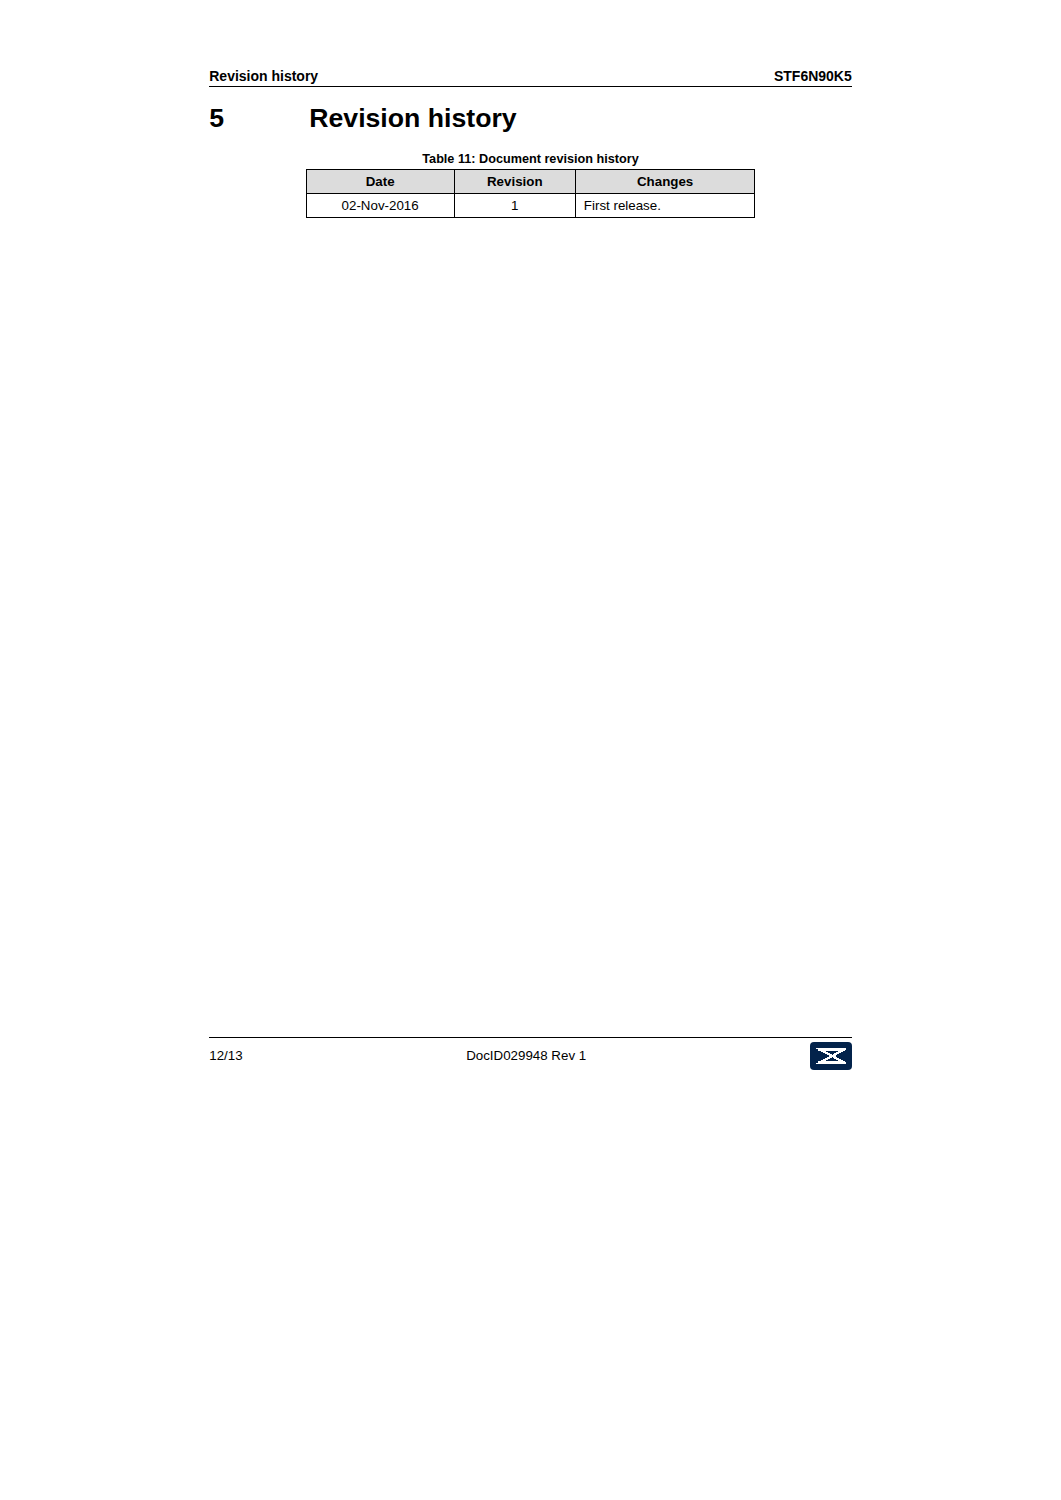Revision history
STF6N90K5
5
Revision history
Table 11: Document revision history
| Date | Revision | Changes |
| --- | --- | --- |
| 02-Nov-2016 | 1 | First release. |
12/13
DocID029948 Rev 1